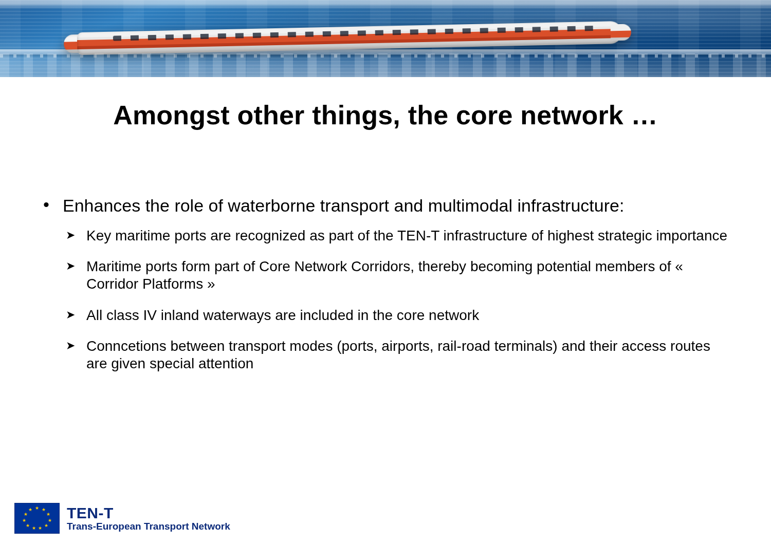Amongst other things, the core network …
Enhances the role of waterborne transport and multimodal infrastructure:
Key maritime ports are recognized as part of the TEN-T infrastructure of highest strategic importance
Maritime ports form part of Core Network Corridors, thereby becoming potential members of « Corridor Platforms »
All class IV inland waterways are included in the core network
Conncetions between transport modes (ports, airports, rail-road terminals) and their access routes are given special attention
★ ★ ★ ★ ★ ★ ★ ★ ★ ★ ★ ★
TEN-T
Trans-European Transport Network